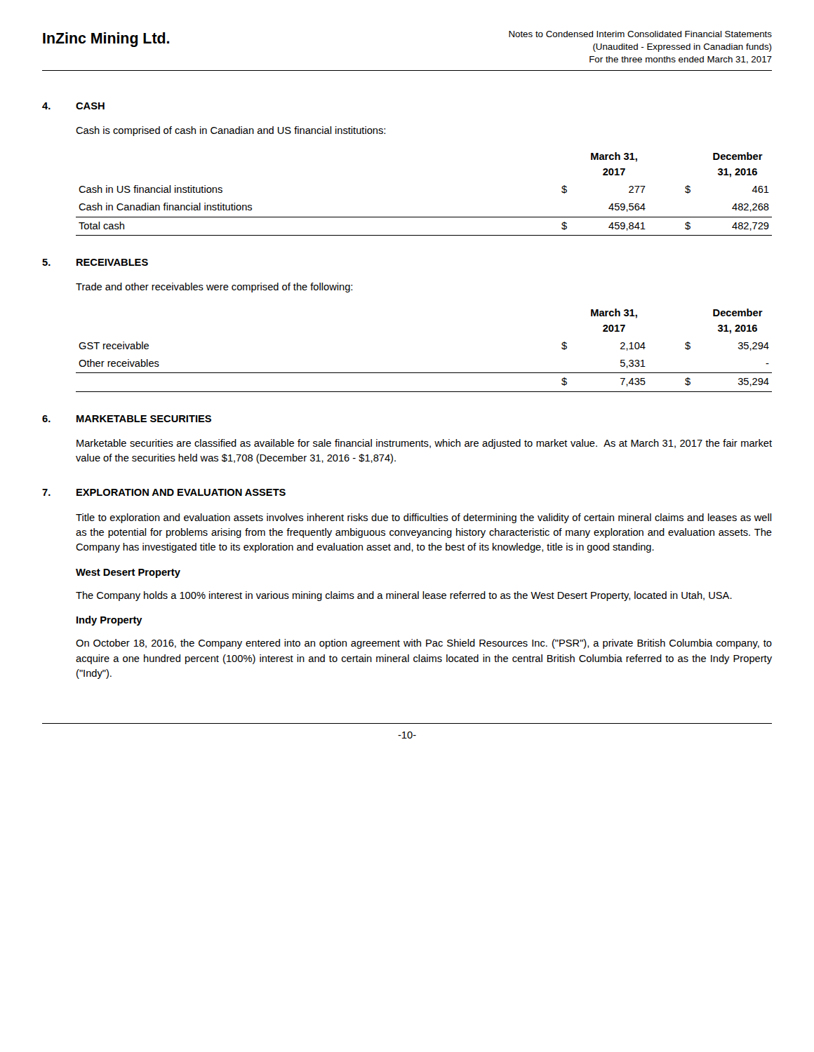InZinc Mining Ltd.
Notes to Condensed Interim Consolidated Financial Statements
(Unaudited - Expressed in Canadian funds)
For the three months ended March 31, 2017
4. CASH
Cash is comprised of cash in Canadian and US financial institutions:
| | | March 31, 2017 | | | December 31, 2016 |
| --- | --- | --- | --- | --- | --- |
| Cash in US financial institutions | $ | 277 | | $ | 461 |
| Cash in Canadian financial institutions | | 459,564 | | | 482,268 |
| Total cash | $ | 459,841 | | $ | 482,729 |
5. RECEIVABLES
Trade and other receivables were comprised of the following:
| | | March 31, 2017 | | | December 31, 2016 |
| --- | --- | --- | --- | --- | --- |
| GST receivable | $ | 2,104 | | $ | 35,294 |
| Other receivables | | 5,331 | | | - |
| | $ | 7,435 | | $ | 35,294 |
6. MARKETABLE SECURITIES
Marketable securities are classified as available for sale financial instruments, which are adjusted to market value. As at March 31, 2017 the fair market value of the securities held was $1,708 (December 31, 2016 - $1,874).
7. EXPLORATION AND EVALUATION ASSETS
Title to exploration and evaluation assets involves inherent risks due to difficulties of determining the validity of certain mineral claims and leases as well as the potential for problems arising from the frequently ambiguous conveyancing history characteristic of many exploration and evaluation assets. The Company has investigated title to its exploration and evaluation asset and, to the best of its knowledge, title is in good standing.
West Desert Property
The Company holds a 100% interest in various mining claims and a mineral lease referred to as the West Desert Property, located in Utah, USA.
Indy Property
On October 18, 2016, the Company entered into an option agreement with Pac Shield Resources Inc. ("PSR"), a private British Columbia company, to acquire a one hundred percent (100%) interest in and to certain mineral claims located in the central British Columbia referred to as the Indy Property ("Indy").
-10-